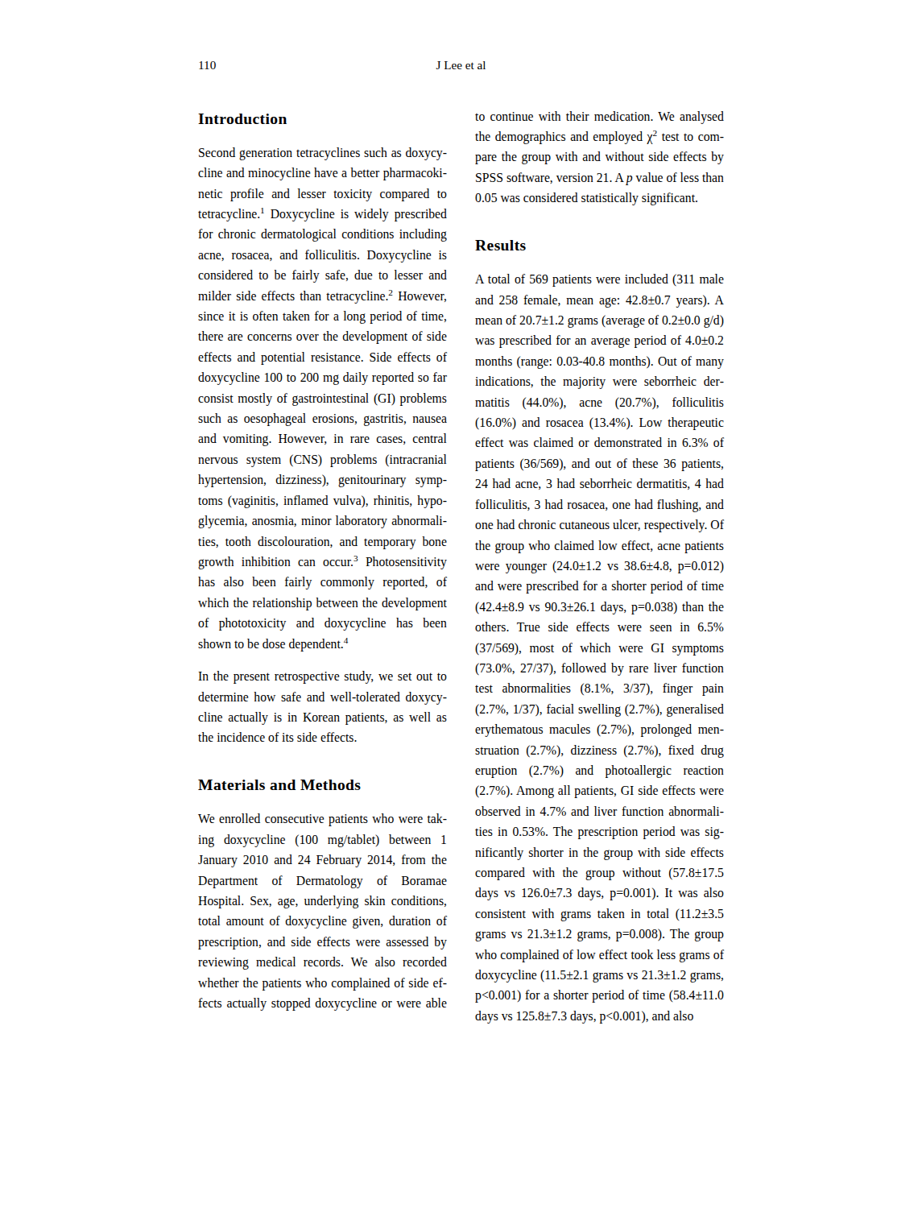110 J Lee et al
Introduction
Second generation tetracyclines such as doxycycline and minocycline have a better pharmacokinetic profile and lesser toxicity compared to tetracycline.1 Doxycycline is widely prescribed for chronic dermatological conditions including acne, rosacea, and folliculitis. Doxycycline is considered to be fairly safe, due to lesser and milder side effects than tetracycline.2 However, since it is often taken for a long period of time, there are concerns over the development of side effects and potential resistance. Side effects of doxycycline 100 to 200 mg daily reported so far consist mostly of gastrointestinal (GI) problems such as oesophageal erosions, gastritis, nausea and vomiting. However, in rare cases, central nervous system (CNS) problems (intracranial hypertension, dizziness), genitourinary symptoms (vaginitis, inflamed vulva), rhinitis, hypoglycemia, anosmia, minor laboratory abnormalities, tooth discolouration, and temporary bone growth inhibition can occur.3 Photosensitivity has also been fairly commonly reported, of which the relationship between the development of phototoxicity and doxycycline has been shown to be dose dependent.4
In the present retrospective study, we set out to determine how safe and well-tolerated doxycycline actually is in Korean patients, as well as the incidence of its side effects.
Materials and Methods
We enrolled consecutive patients who were taking doxycycline (100 mg/tablet) between 1 January 2010 and 24 February 2014, from the Department of Dermatology of Boramae Hospital. Sex, age, underlying skin conditions, total amount of doxycycline given, duration of prescription, and side effects were assessed by reviewing medical records. We also recorded whether the patients who complained of side effects actually stopped doxycycline or were able to continue with their medication. We analysed the demographics and employed χ2 test to compare the group with and without side effects by SPSS software, version 21. A p value of less than 0.05 was considered statistically significant.
Results
A total of 569 patients were included (311 male and 258 female, mean age: 42.8±0.7 years). A mean of 20.7±1.2 grams (average of 0.2±0.0 g/d) was prescribed for an average period of 4.0±0.2 months (range: 0.03-40.8 months). Out of many indications, the majority were seborrheic dermatitis (44.0%), acne (20.7%), folliculitis (16.0%) and rosacea (13.4%). Low therapeutic effect was claimed or demonstrated in 6.3% of patients (36/569), and out of these 36 patients, 24 had acne, 3 had seborrheic dermatitis, 4 had folliculitis, 3 had rosacea, one had flushing, and one had chronic cutaneous ulcer, respectively. Of the group who claimed low effect, acne patients were younger (24.0±1.2 vs 38.6±4.8, p=0.012) and were prescribed for a shorter period of time (42.4±8.9 vs 90.3±26.1 days, p=0.038) than the others. True side effects were seen in 6.5% (37/569), most of which were GI symptoms (73.0%, 27/37), followed by rare liver function test abnormalities (8.1%, 3/37), finger pain (2.7%, 1/37), facial swelling (2.7%), generalised erythematous macules (2.7%), prolonged menstruation (2.7%), dizziness (2.7%), fixed drug eruption (2.7%) and photoallergic reaction (2.7%). Among all patients, GI side effects were observed in 4.7% and liver function abnormalities in 0.53%. The prescription period was significantly shorter in the group with side effects compared with the group without (57.8±17.5 days vs 126.0±7.3 days, p=0.001). It was also consistent with grams taken in total (11.2±3.5 grams vs 21.3±1.2 grams, p=0.008). The group who complained of low effect took less grams of doxycycline (11.5±2.1 grams vs 21.3±1.2 grams, p<0.001) for a shorter period of time (58.4±11.0 days vs 125.8±7.3 days, p<0.001), and also